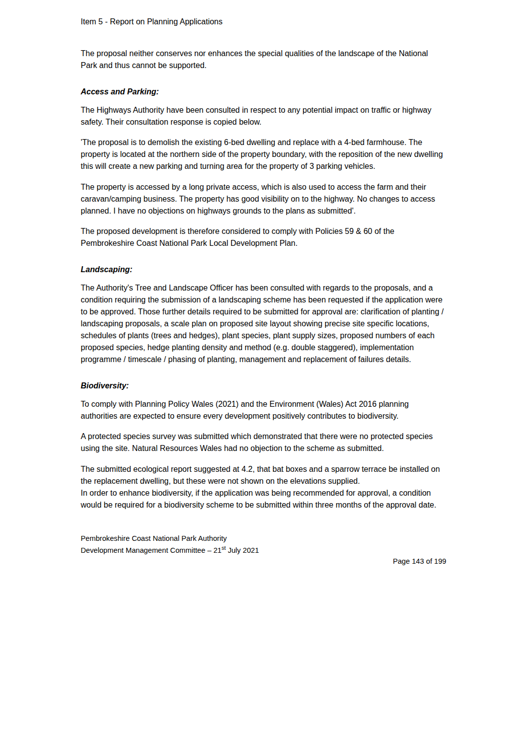Item 5 - Report on Planning Applications
The proposal neither conserves nor enhances the special qualities of the landscape of the National Park and thus cannot be supported.
Access and Parking:
The Highways Authority have been consulted in respect to any potential impact on traffic or highway safety. Their consultation response is copied below.
'The proposal is to demolish the existing 6-bed dwelling and replace with a 4-bed farmhouse. The property is located at the northern side of the property boundary, with the reposition of the new dwelling this will create a new parking and turning area for the property of 3 parking vehicles.
The property is accessed by a long private access, which is also used to access the farm and their caravan/camping business. The property has good visibility on to the highway. No changes to access planned. I have no objections on highways grounds to the plans as submitted'.
The proposed development is therefore considered to comply with Policies 59 & 60 of the Pembrokeshire Coast National Park Local Development Plan.
Landscaping:
The Authority's Tree and Landscape Officer has been consulted with regards to the proposals, and a condition requiring the submission of a landscaping scheme has been requested if the application were to be approved. Those further details required to be submitted for approval are: clarification of planting / landscaping proposals, a scale plan on proposed site layout showing precise site specific locations, schedules of plants (trees and hedges), plant species, plant supply sizes, proposed numbers of each proposed species, hedge planting density and method (e.g. double staggered), implementation programme / timescale / phasing of planting, management and replacement of failures details.
Biodiversity:
To comply with Planning Policy Wales (2021) and the Environment (Wales) Act 2016 planning authorities are expected to ensure every development positively contributes to biodiversity.
A protected species survey was submitted which demonstrated that there were no protected species using the site. Natural Resources Wales had no objection to the scheme as submitted.
The submitted ecological report suggested at 4.2, that bat boxes and a sparrow terrace be installed on the replacement dwelling, but these were not shown on the elevations supplied.
In order to enhance biodiversity, if the application was being recommended for approval, a condition would be required for a biodiversity scheme to be submitted within three months of the approval date.
Pembrokeshire Coast National Park Authority
Development Management Committee – 21st July 2021
Page 143 of 199